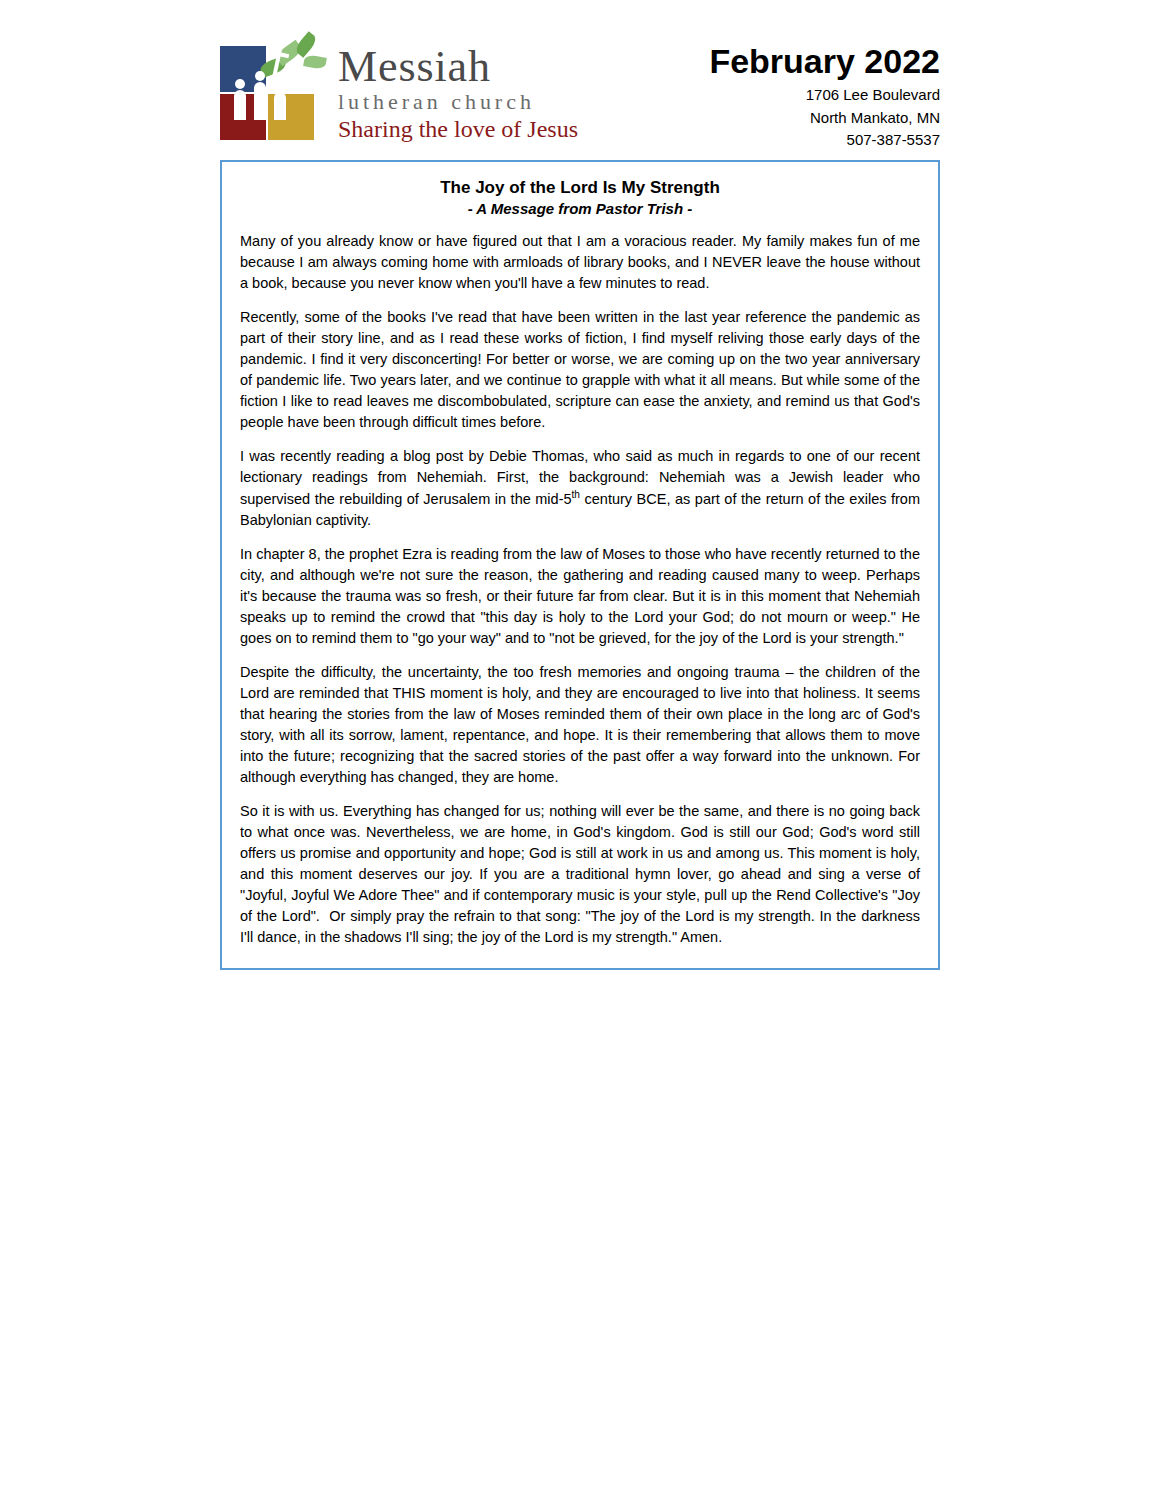Messiah lutheran church Sharing the love of Jesus
February 2022
1706 Lee Boulevard
North Mankato, MN
507-387-5537
The Joy of the Lord Is My Strength
- A Message from Pastor Trish -
Many of you already know or have figured out that I am a voracious reader. My family makes fun of me because I am always coming home with armloads of library books, and I NEVER leave the house without a book, because you never know when you'll have a few minutes to read.
Recently, some of the books I've read that have been written in the last year reference the pandemic as part of their story line, and as I read these works of fiction, I find myself reliving those early days of the pandemic. I find it very disconcerting! For better or worse, we are coming up on the two year anniversary of pandemic life. Two years later, and we continue to grapple with what it all means. But while some of the fiction I like to read leaves me discombobulated, scripture can ease the anxiety, and remind us that God's people have been through difficult times before.
I was recently reading a blog post by Debie Thomas, who said as much in regards to one of our recent lectionary readings from Nehemiah. First, the background: Nehemiah was a Jewish leader who supervised the rebuilding of Jerusalem in the mid-5th century BCE, as part of the return of the exiles from Babylonian captivity.
In chapter 8, the prophet Ezra is reading from the law of Moses to those who have recently returned to the city, and although we're not sure the reason, the gathering and reading caused many to weep. Perhaps it's because the trauma was so fresh, or their future far from clear. But it is in this moment that Nehemiah speaks up to remind the crowd that "this day is holy to the Lord your God; do not mourn or weep." He goes on to remind them to "go your way" and to "not be grieved, for the joy of the Lord is your strength."
Despite the difficulty, the uncertainty, the too fresh memories and ongoing trauma – the children of the Lord are reminded that THIS moment is holy, and they are encouraged to live into that holiness. It seems that hearing the stories from the law of Moses reminded them of their own place in the long arc of God's story, with all its sorrow, lament, repentance, and hope. It is their remembering that allows them to move into the future; recognizing that the sacred stories of the past offer a way forward into the unknown. For although everything has changed, they are home.
So it is with us. Everything has changed for us; nothing will ever be the same, and there is no going back to what once was. Nevertheless, we are home, in God's kingdom. God is still our God; God's word still offers us promise and opportunity and hope; God is still at work in us and among us. This moment is holy, and this moment deserves our joy. If you are a traditional hymn lover, go ahead and sing a verse of "Joyful, Joyful We Adore Thee" and if contemporary music is your style, pull up the Rend Collective's "Joy of the Lord". Or simply pray the refrain to that song: "The joy of the Lord is my strength. In the darkness I'll dance, in the shadows I'll sing; the joy of the Lord is my strength." Amen.